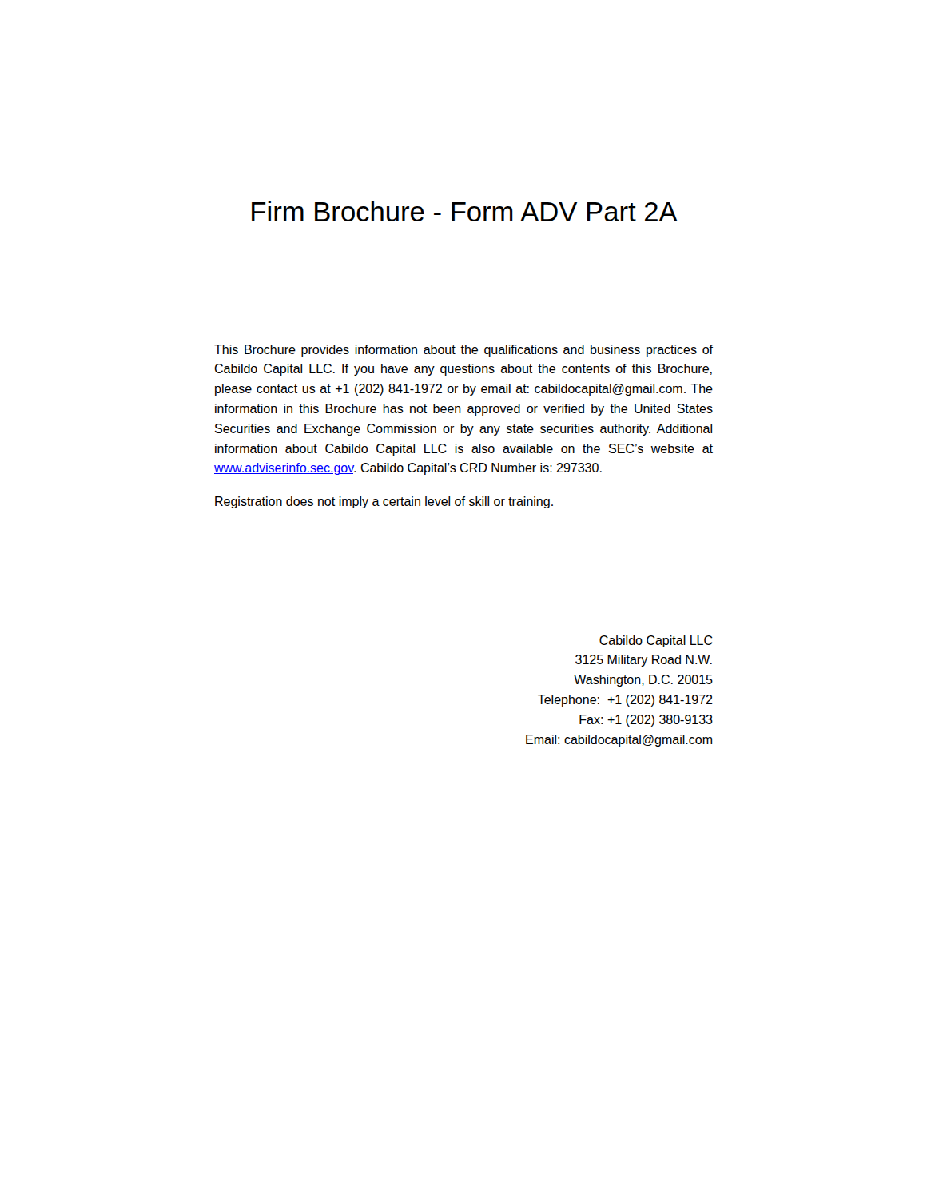Firm Brochure - Form ADV Part 2A
This Brochure provides information about the qualifications and business practices of Cabildo Capital LLC. If you have any questions about the contents of this Brochure, please contact us at +1 (202) 841-1972 or by email at: cabildocapital@gmail.com. The information in this Brochure has not been approved or verified by the United States Securities and Exchange Commission or by any state securities authority. Additional information about Cabildo Capital LLC is also available on the SEC’s website at www.adviserinfo.sec.gov. Cabildo Capital’s CRD Number is: 297330.
Registration does not imply a certain level of skill or training.
Cabildo Capital LLC
3125 Military Road N.W.
Washington, D.C. 20015
Telephone: +1 (202) 841-1972
Fax: +1 (202) 380-9133
Email: cabildocapital@gmail.com